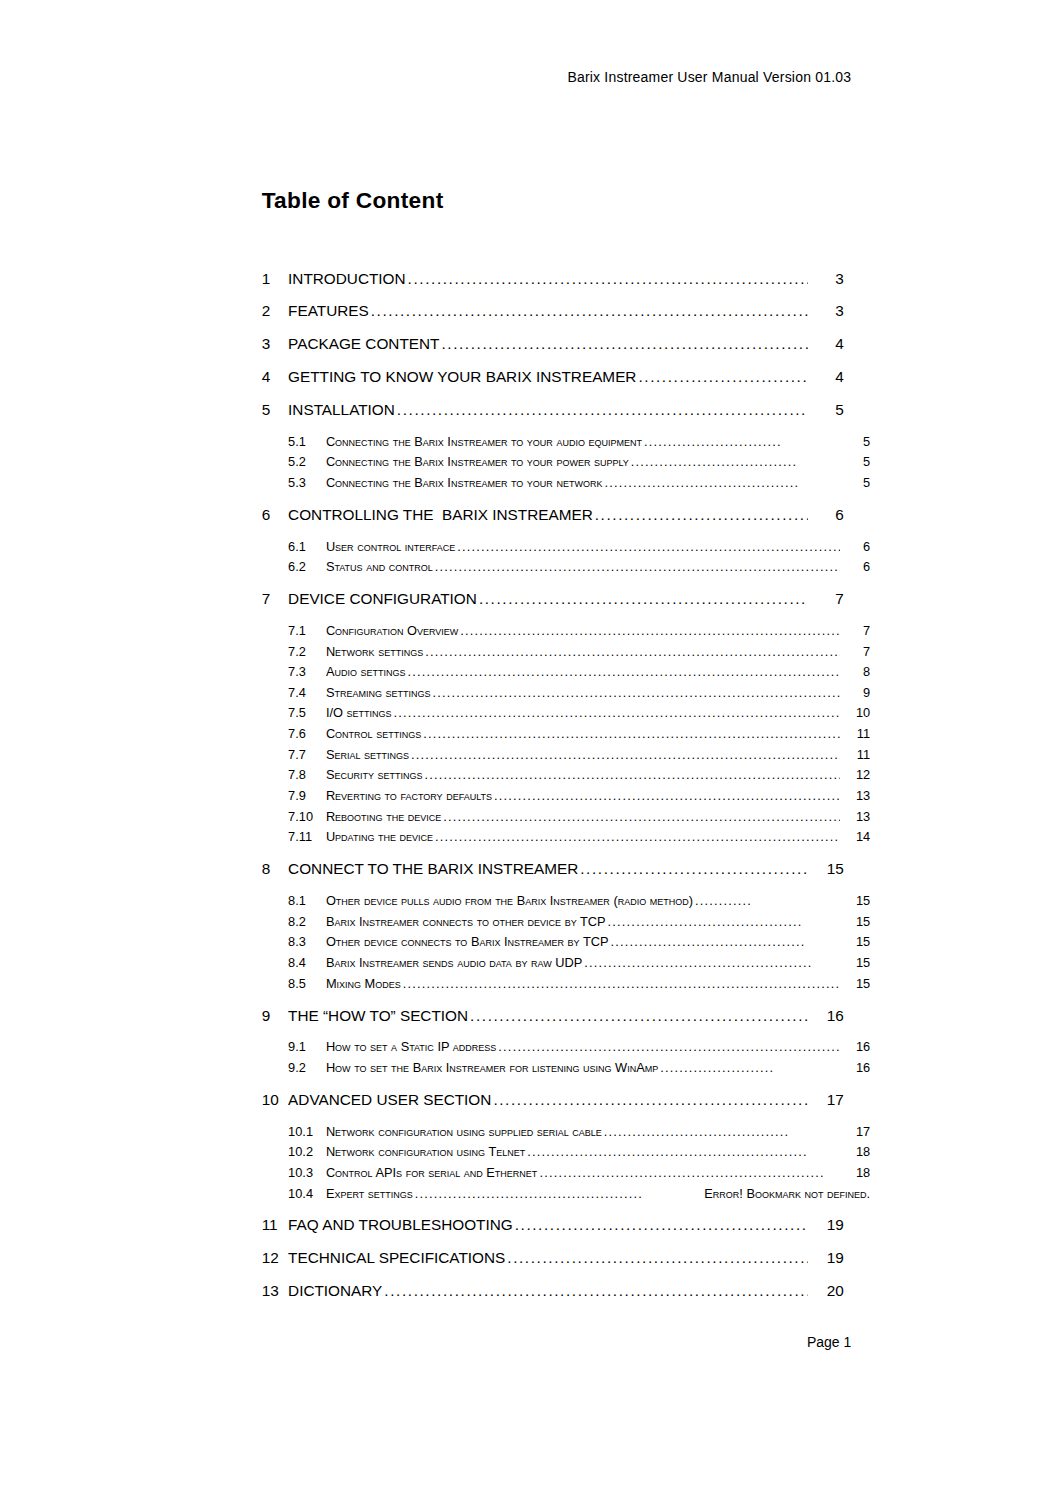Barix Instreamer User Manual Version 01.03
Table of Content
1 INTRODUCTION .......................................................................................... 3
2 FEATURES ................................................................................................. 3
3 PACKAGE CONTENT ..................................................................................... 4
4 GETTING TO KNOW YOUR BARIX INSTREAMER ....................................... 4
5 INSTALLATION ......................................................................................... 5
5.1 Connecting the Barix Instreamer to your audio equipment ............................. 5
5.2 Connecting the Barix Instreamer to your power supply ................................... 5
5.3 Connecting the Barix Instreamer to your network ......................................... 5
6 CONTROLLING THE BARIX INSTREAMER .................................................. 6
6.1 User control interface .............................................................................................. 6
6.2 Status and control .................................................................................................. 6
7 DEVICE CONFIGURATION ............................................................................. 7
7.1 Configuration Overview ......................................................................................... 7
7.2 Network settings .................................................................................................... 7
7.3 Audio settings ....................................................................................................... 8
7.4 Streaming settings ................................................................................................. 9
7.5 I/O settings .......................................................................................................... 10
7.6 Control settings .................................................................................................... 11
7.7 Serial settings ....................................................................................................... 11
7.8 Security settings ................................................................................................... 12
7.9 Reverting to factory defaults ................................................................................ 13
7.10 Rebooting the device ............................................................................................. 13
7.11 Updating the device ............................................................................................... 14
8 CONNECT TO THE BARIX INSTREAMER .................................................... 15
8.1 Other device pulls audio from the Barix Instreamer (radio method) ............ 15
8.2 Barix Instreamer connects to other device by TCP ......................................... 15
8.3 Other device connects to Barix Instreamer by TCP ......................................... 15
8.4 Barix Instreamer sends audio data by raw UDP ................................................ 15
8.5 Mixing Modes ....................................................................................................... 15
9 THE “HOW TO” SECTION ............................................................................. 16
9.1 How to set a Static IP address .............................................................................. 16
9.2 How to set the Barix Instreamer for listening using WinAmp ........................ 16
10 ADVANCED USER SECTION ......................................................................... 17
10.1 Network configuration using supplied serial cable ....................................... 17
10.2 Network configuration using Telnet ........................................................... 18
10.3 Control APIs for serial and Ethernet ............................................................ 18
10.4 Expert settings ................................................ Error! Bookmark not defined.
11 FAQ AND TROUBLESHOOTING .............................................................. 19
12 TECHNICAL SPECIFICATIONS .................................................................... 19
13 DICTIONARY .............................................................................................. 20
Page 1